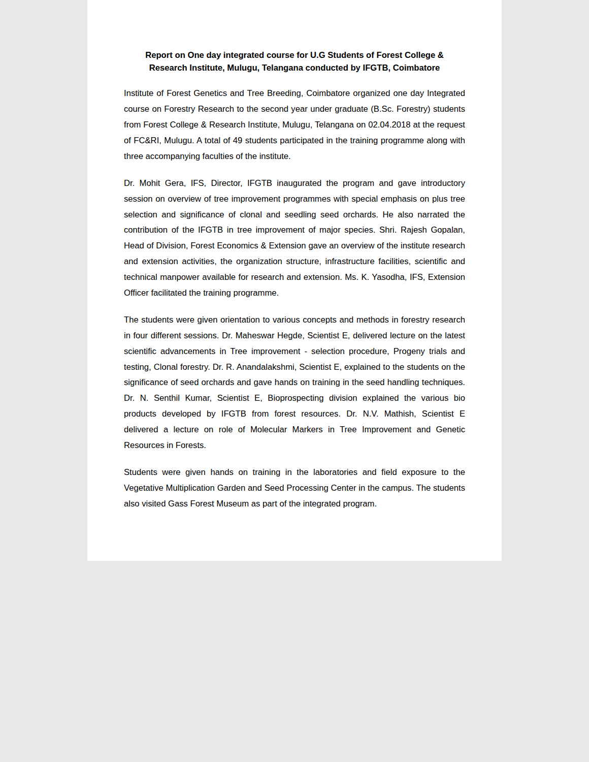Report on One day integrated course for U.G Students of Forest College &
Research Institute, Mulugu, Telangana conducted by IFGTB, Coimbatore
Institute of Forest Genetics and Tree Breeding, Coimbatore organized one day Integrated course on Forestry Research to the second year under graduate (B.Sc. Forestry) students from Forest College & Research Institute, Mulugu, Telangana on 02.04.2018 at the request of FC&RI, Mulugu. A total of 49 students participated in the training programme along with three accompanying faculties of the institute.
Dr. Mohit Gera, IFS, Director, IFGTB inaugurated the program and gave introductory session on overview of tree improvement programmes with special emphasis on plus tree selection and significance of clonal and seedling seed orchards. He also narrated the contribution of the IFGTB in tree improvement of major species. Shri. Rajesh Gopalan, Head of Division, Forest Economics & Extension gave an overview of the institute research and extension activities, the organization structure, infrastructure facilities, scientific and technical manpower available for research and extension. Ms. K. Yasodha, IFS, Extension Officer facilitated the training programme.
The students were given orientation to various concepts and methods in forestry research in four different sessions. Dr. Maheswar Hegde, Scientist E, delivered lecture on the latest scientific advancements in Tree improvement - selection procedure, Progeny trials and testing, Clonal forestry. Dr. R. Anandalakshmi, Scientist E, explained to the students on the significance of seed orchards and gave hands on training in the seed handling techniques. Dr. N. Senthil Kumar, Scientist E, Bioprospecting division explained the various bio products developed by IFGTB from forest resources. Dr. N.V. Mathish, Scientist E delivered a lecture on role of Molecular Markers in Tree Improvement and Genetic Resources in Forests.
Students were given hands on training in the laboratories and field exposure to the Vegetative Multiplication Garden and Seed Processing Center in the campus. The students also visited Gass Forest Museum as part of the integrated program.